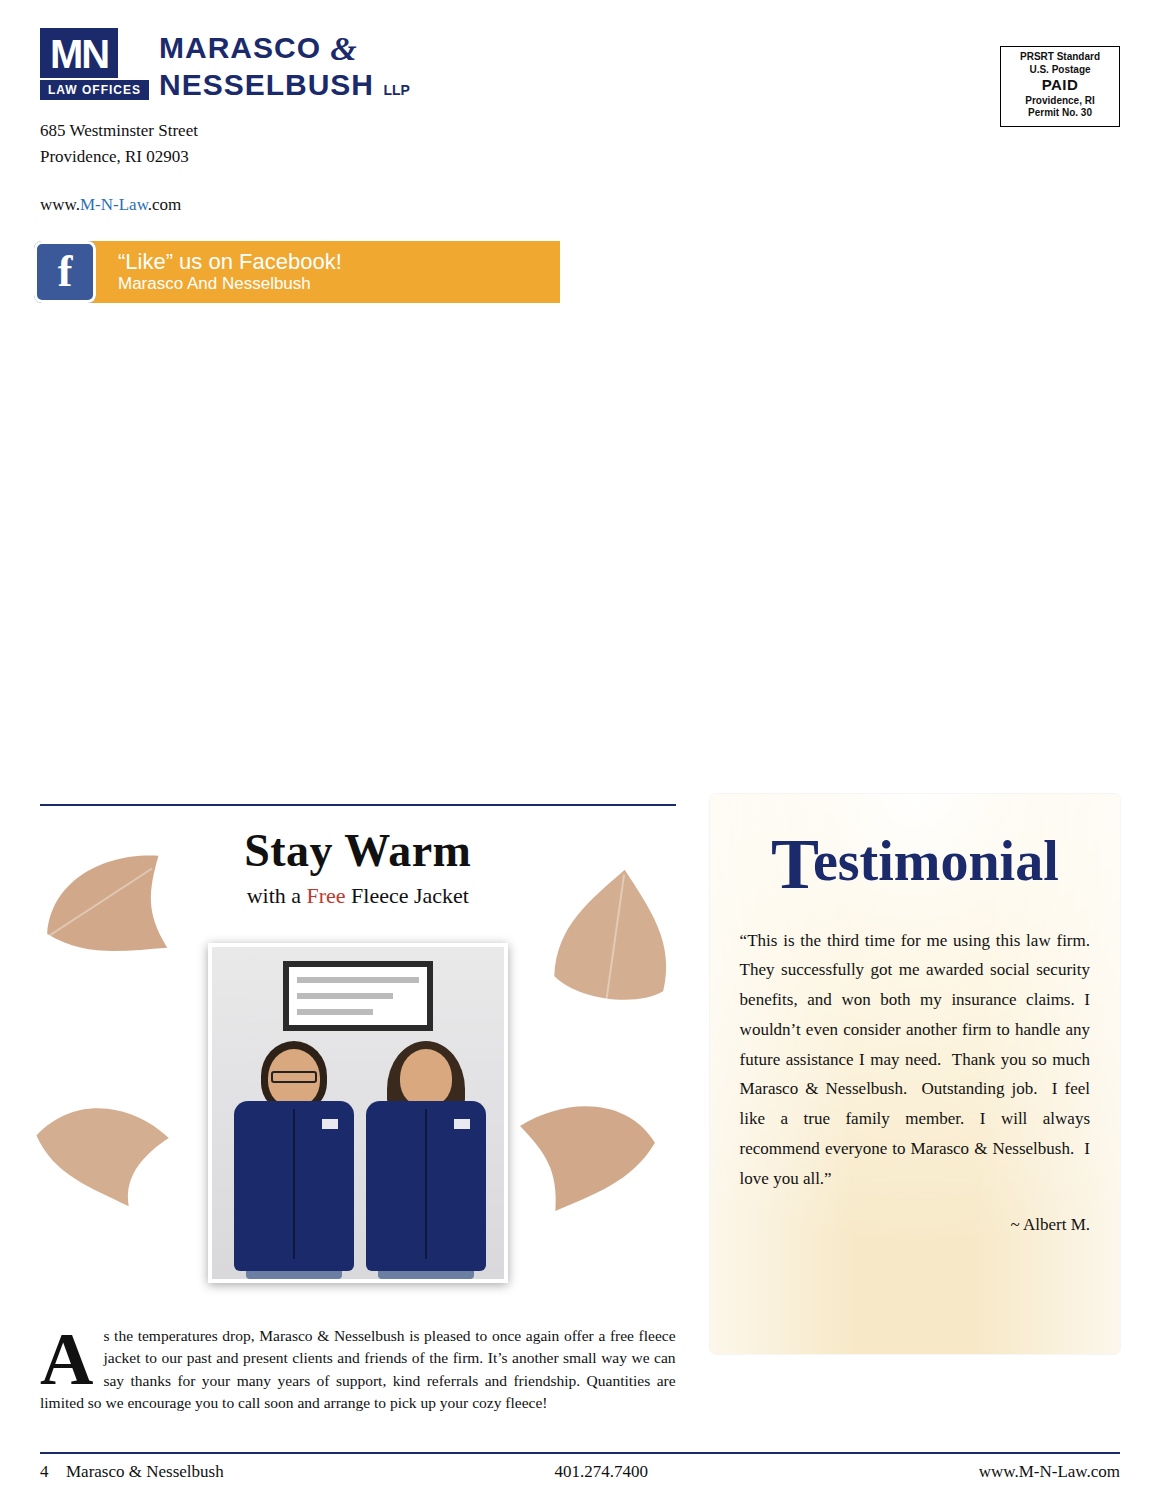MN
Law Offices
MARASCO &
NESSELBUSH LLP
PRSRT Standard
U.S. Postage
PAID
Providence, RI
Permit No. 30
685 Westminster Street
Providence, RI 02903
www.M-N-Law.com
f
“Like” us on Facebook!
Marasco And Nesselbush
Stay Warm
with a Free Fleece Jacket
As the temperatures drop, Marasco & Nesselbush is pleased to once again offer a free fleece jacket to our past and present clients and friends of the firm. It’s another small way we can say thanks for your many years of support, kind referrals and friendship. Quantities are limited so we encourage you to call soon and arrange to pick up your cozy fleece!
Testimonial
“This is the third time for me using this law firm. They successfully got me awarded social security benefits, and won both my insurance claims. I wouldn’t even consider another firm to handle any future assistance I may need. Thank you so much Marasco & Nesselbush. Outstanding job. I feel like a true family member. I will always recommend everyone to Marasco & Nesselbush. I love you all.”
~ Albert M.
4
Marasco & Nesselbush
401.274.7400
www.M-N-Law.com